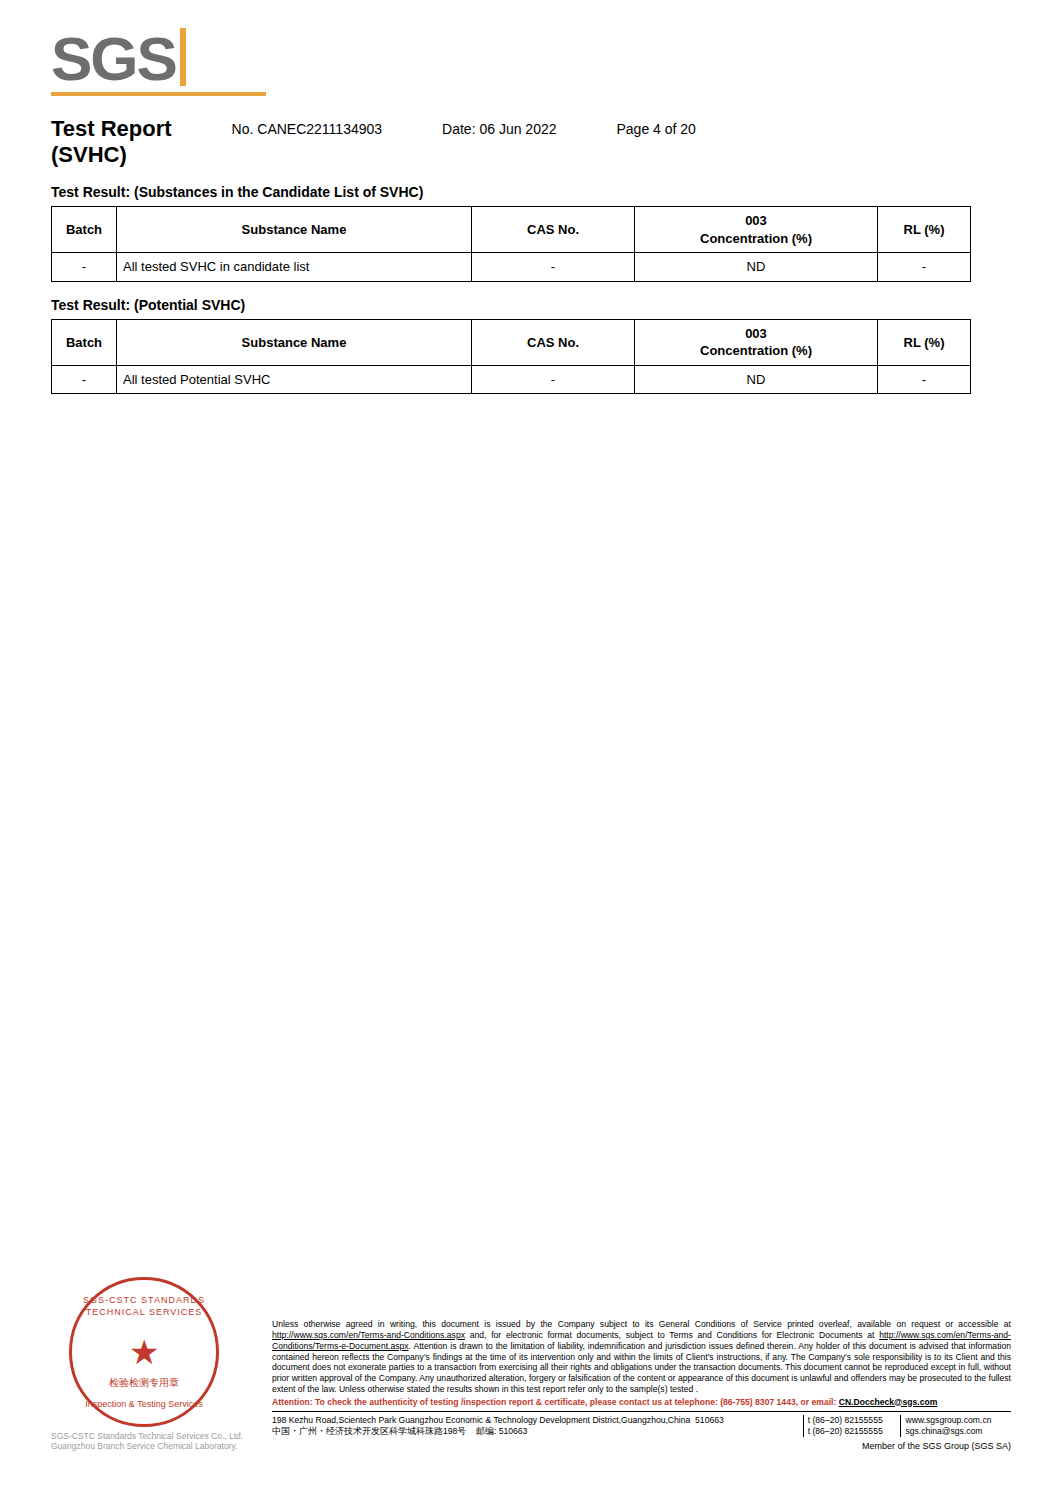SGS
Test Report
No. CANEC2211134903 Date: 06 Jun 2022 Page 4 of 20
(SVHC)
Test Result: (Substances in the Candidate List of SVHC)
| Batch | Substance Name | CAS No. | 003 Concentration (%) | RL (%) |
| --- | --- | --- | --- | --- |
| - | All tested SVHC in candidate list | - | ND | - |
Test Result: (Potential SVHC)
| Batch | Substance Name | CAS No. | 003 Concentration (%) | RL (%) |
| --- | --- | --- | --- | --- |
| - | All tested Potential SVHC | - | ND | - |
SGS-CSTC STANDARDS TECHNICAL SERVICES
★
检验检测专用章
Inspection & Testing Services
SGS-CSTC Standards Technical Services Co., Ltd.
Guangzhou Branch Service Chemical Laboratory.
Unless otherwise agreed in writing, this document is issued by the Company subject to its General Conditions of Service printed overleaf, available on request or accessible at http://www.sgs.com/en/Terms-and-Conditions.aspx and, for electronic format documents, subject to Terms and Conditions for Electronic Documents at http://www.sgs.com/en/Terms-and-Conditions/Terms-e-Document.aspx. Attention is drawn to the limitation of liability, indemnification and jurisdiction issues defined therein. Any holder of this document is advised that information contained hereon reflects the Company's findings at the time of its intervention only and within the limits of Client's instructions, if any. The Company's sole responsibility is to its Client and this document does not exonerate parties to a transaction from exercising all their rights and obligations under the transaction documents. This document cannot be reproduced except in full, without prior written approval of the Company. Any unauthorized alteration, forgery or falsification of the content or appearance of this document is unlawful and offenders may be prosecuted to the fullest extent of the law. Unless otherwise stated the results shown in this test report refer only to the sample(s) tested .
Attention: To check the authenticity of testing /inspection report & certificate, please contact us at telephone: (86-755) 8307 1443, or email: CN.Doccheck@sgs.com
| 198 Kezhu Road,Scientech Park Guangzhou Economic & Technology Development District,Guangzhou,China 510663 | t (86–20) 82155555 | www.sgsgroup.com.cn |
| 中国・广州・经济技术开发区科学城科珠路198号 邮编: 510663 | t (86–20) 82155555 | sgs.china@sgs.com |
Member of the SGS Group (SGS SA)